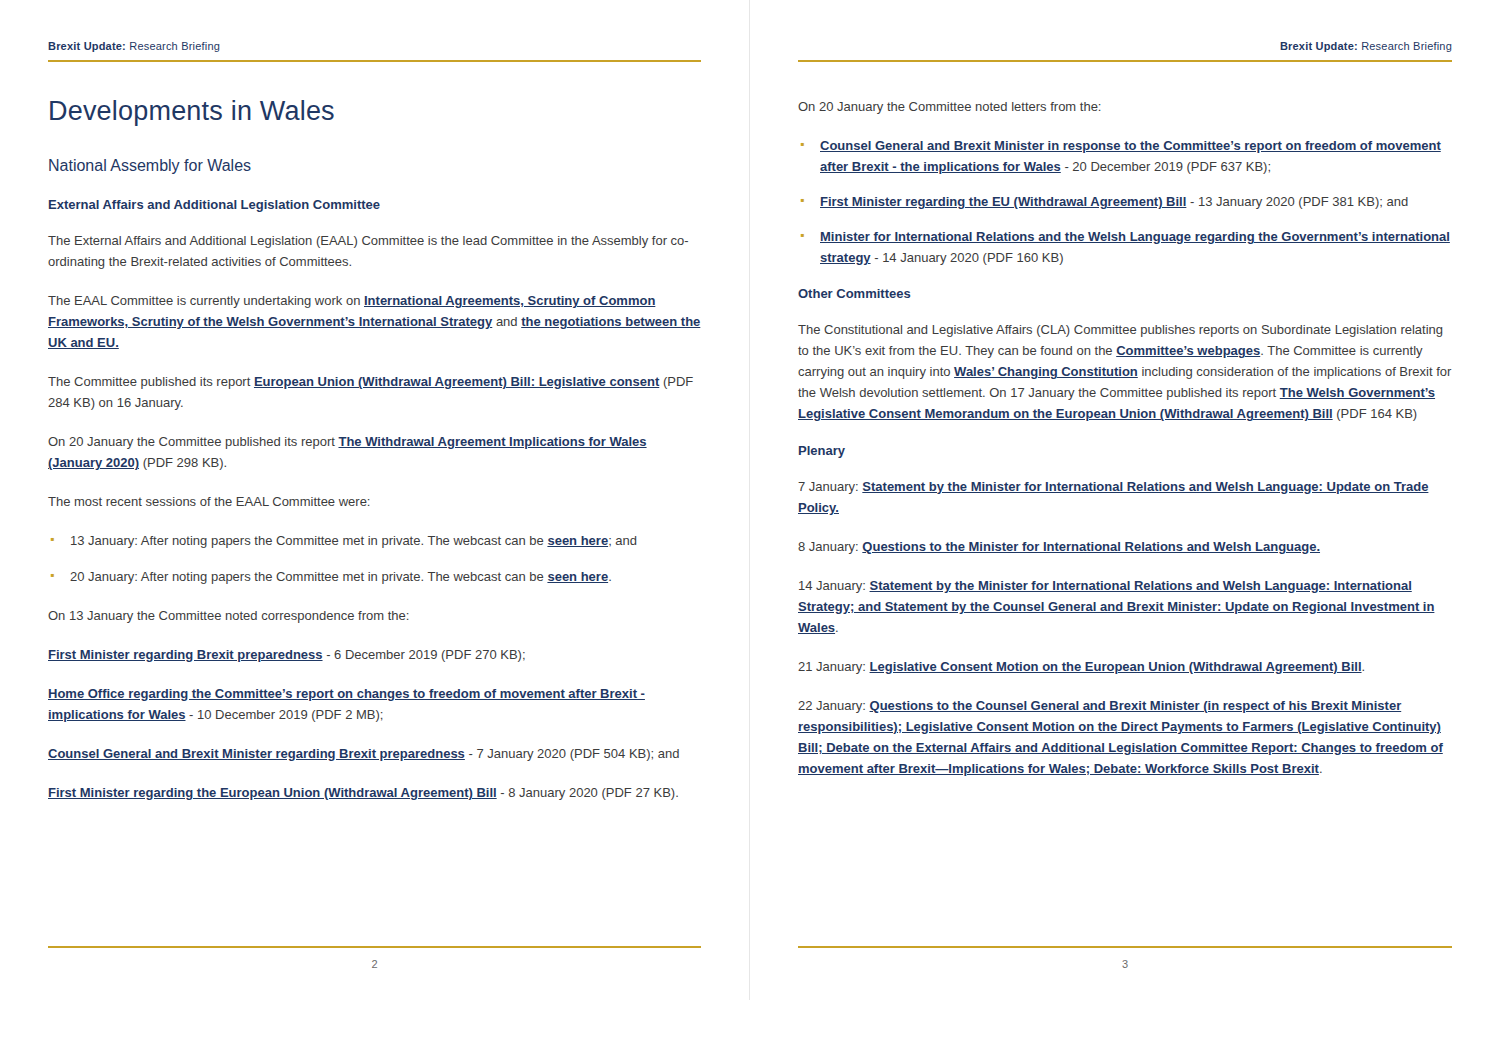Brexit Update: Research Briefing
Developments in Wales
National Assembly for Wales
External Affairs and Additional Legislation Committee
The External Affairs and Additional Legislation (EAAL) Committee is the lead Committee in the Assembly for co-ordinating the Brexit-related activities of Committees.
The EAAL Committee is currently undertaking work on International Agreements, Scrutiny of Common Frameworks, Scrutiny of the Welsh Government’s International Strategy and the negotiations between the UK and EU.
The Committee published its report European Union (Withdrawal Agreement) Bill: Legislative consent (PDF 284 KB) on 16 January.
On 20 January the Committee published its report The Withdrawal Agreement Implications for Wales (January 2020) (PDF 298 KB).
The most recent sessions of the EAAL Committee were:
13 January: After noting papers the Committee met in private. The webcast can be seen here; and
20 January: After noting papers the Committee met in private. The webcast can be seen here.
On 13 January the Committee noted correspondence from the:
First Minister regarding Brexit preparedness - 6 December 2019 (PDF 270 KB);
Home Office regarding the Committee’s report on changes to freedom of movement after Brexit - implications for Wales - 10 December 2019 (PDF 2 MB);
Counsel General and Brexit Minister regarding Brexit preparedness - 7 January 2020 (PDF 504 KB); and
First Minister regarding the European Union (Withdrawal Agreement) Bill - 8 January 2020 (PDF 27 KB).
2
Brexit Update: Research Briefing
On 20 January the Committee noted letters from the:
Counsel General and Brexit Minister in response to the Committee’s report on freedom of movement after Brexit - the implications for Wales - 20 December 2019 (PDF 637 KB);
First Minister regarding the EU (Withdrawal Agreement) Bill - 13 January 2020 (PDF 381 KB); and
Minister for International Relations and the Welsh Language regarding the Government’s international strategy - 14 January 2020 (PDF 160 KB)
Other Committees
The Constitutional and Legislative Affairs (CLA) Committee publishes reports on Subordinate Legislation relating to the UK’s exit from the EU. They can be found on the Committee’s webpages. The Committee is currently carrying out an inquiry into Wales’ Changing Constitution including consideration of the implications of Brexit for the Welsh devolution settlement. On 17 January the Committee published its report The Welsh Government’s Legislative Consent Memorandum on the European Union (Withdrawal Agreement) Bill (PDF 164 KB)
Plenary
7 January: Statement by the Minister for International Relations and Welsh Language: Update on Trade Policy.
8 January: Questions to the Minister for International Relations and Welsh Language.
14 January: Statement by the Minister for International Relations and Welsh Language: International Strategy; and Statement by the Counsel General and Brexit Minister: Update on Regional Investment in Wales.
21 January: Legislative Consent Motion on the European Union (Withdrawal Agreement) Bill.
22 January: Questions to the Counsel General and Brexit Minister (in respect of his Brexit Minister responsibilities); Legislative Consent Motion on the Direct Payments to Farmers (Legislative Continuity) Bill; Debate on the External Affairs and Additional Legislation Committee Report: Changes to freedom of movement after Brexit—Implications for Wales; Debate: Workforce Skills Post Brexit.
3